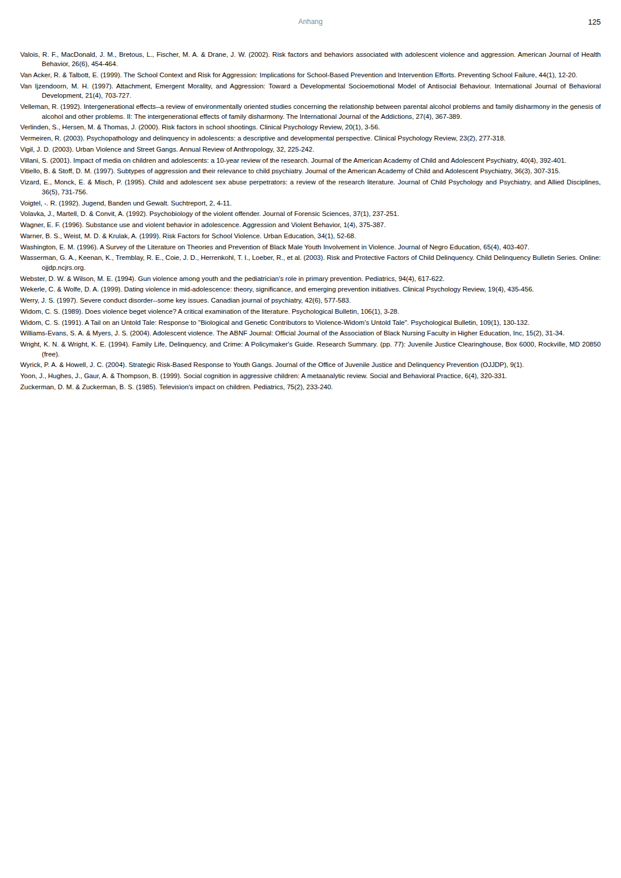Anhang 125
Valois, R. F., MacDonald, J. M., Bretous, L., Fischer, M. A. & Drane, J. W. (2002). Risk factors and behaviors associated with adolescent violence and aggression. American Journal of Health Behavior, 26(6), 454-464.
Van Acker, R. & Talbott, E. (1999). The School Context and Risk for Aggression: Implications for School-Based Prevention and Intervention Efforts. Preventing School Failure, 44(1), 12-20.
Van Ijzendoorn, M. H. (1997). Attachment, Emergent Morality, and Aggression: Toward a Developmental Socioemotional Model of Antisocial Behaviour. International Journal of Behavioral Development, 21(4), 703-727.
Velleman, R. (1992). Intergenerational effects--a review of environmentally oriented studies concerning the relationship between parental alcohol problems and family disharmony in the genesis of alcohol and other problems. II: The intergenerational effects of family disharmony. The International Journal of the Addictions, 27(4), 367-389.
Verlinden, S., Hersen, M. & Thomas, J. (2000). Risk factors in school shootings. Clinical Psychology Review, 20(1), 3-56.
Vermeiren, R. (2003). Psychopathology and delinquency in adolescents: a descriptive and developmental perspective. Clinical Psychology Review, 23(2), 277-318.
Vigil, J. D. (2003). Urban Violence and Street Gangs. Annual Review of Anthropology, 32, 225-242.
Villani, S. (2001). Impact of media on children and adolescents: a 10-year review of the research. Journal of the American Academy of Child and Adolescent Psychiatry, 40(4), 392-401.
Vitiello, B. & Stoff, D. M. (1997). Subtypes of aggression and their relevance to child psychiatry. Journal of the American Academy of Child and Adolescent Psychiatry, 36(3), 307-315.
Vizard, E., Monck, E. & Misch, P. (1995). Child and adolescent sex abuse perpetrators: a review of the research literature. Journal of Child Psychology and Psychiatry, and Allied Disciplines, 36(5), 731-756.
Voigtel, -. R. (1992). Jugend, Banden und Gewalt. Suchtreport, 2, 4-11.
Volavka, J., Martell, D. & Convit, A. (1992). Psychobiology of the violent offender. Journal of Forensic Sciences, 37(1), 237-251.
Wagner, E. F. (1996). Substance use and violent behavior in adolescence. Aggression and Violent Behavior, 1(4), 375-387.
Warner, B. S., Weist, M. D. & Krulak, A. (1999). Risk Factors for School Violence. Urban Education, 34(1), 52-68.
Washington, E. M. (1996). A Survey of the Literature on Theories and Prevention of Black Male Youth Involvement in Violence. Journal of Negro Education, 65(4), 403-407.
Wasserman, G. A., Keenan, K., Tremblay, R. E., Coie, J. D., Herrenkohl, T. I., Loeber, R., et al. (2003). Risk and Protective Factors of Child Delinquency. Child Delinquency Bulletin Series. Online: ojjdp.ncjrs.org.
Webster, D. W. & Wilson, M. E. (1994). Gun violence among youth and the pediatrician's role in primary prevention. Pediatrics, 94(4), 617-622.
Wekerle, C. & Wolfe, D. A. (1999). Dating violence in mid-adolescence: theory, significance, and emerging prevention initiatives. Clinical Psychology Review, 19(4), 435-456.
Werry, J. S. (1997). Severe conduct disorder--some key issues. Canadian journal of psychiatry, 42(6), 577-583.
Widom, C. S. (1989). Does violence beget violence? A critical examination of the literature. Psychological Bulletin, 106(1), 3-28.
Widom, C. S. (1991). A Tail on an Untold Tale: Response to "Biological and Genetic Contributors to Violence-Widom's Untold Tale". Psychological Bulletin, 109(1), 130-132.
Williams-Evans, S. A. & Myers, J. S. (2004). Adolescent violence. The ABNF Journal: Official Journal of the Association of Black Nursing Faculty in Higher Education, Inc, 15(2), 31-34.
Wright, K. N. & Wright, K. E. (1994). Family Life, Delinquency, and Crime: A Policymaker's Guide. Research Summary. (pp. 77): Juvenile Justice Clearinghouse, Box 6000, Rockville, MD 20850 (free).
Wyrick, P. A. & Howell, J. C. (2004). Strategic Risk-Based Response to Youth Gangs. Journal of the Office of Juvenile Justice and Delinquency Prevention (OJJDP), 9(1).
Yoon, J., Hughes, J., Gaur, A. & Thompson, B. (1999). Social cognition in aggressive children: A metaanalytic review. Social and Behavioral Practice, 6(4), 320-331.
Zuckerman, D. M. & Zuckerman, B. S. (1985). Television's impact on children. Pediatrics, 75(2), 233-240.